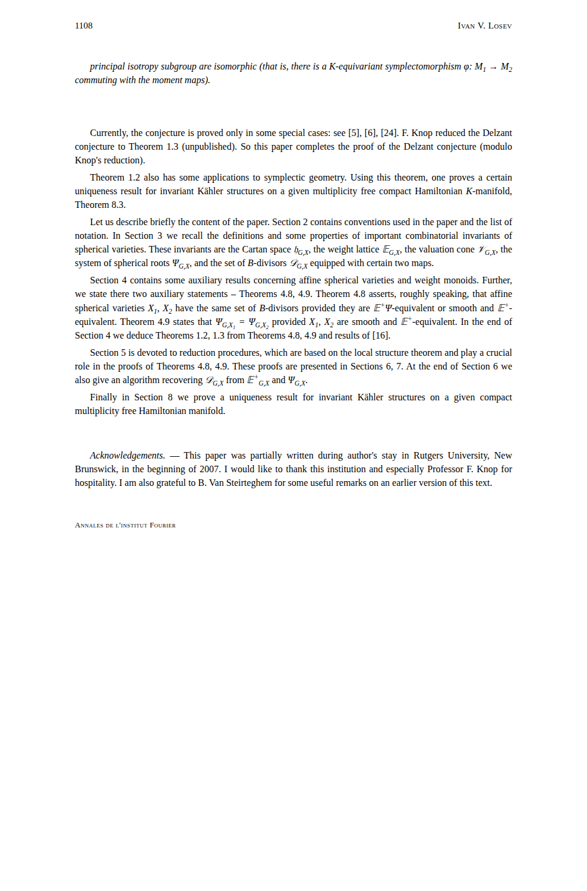1108 Ivan V. Losev
principal isotropy subgroup are isomorphic (that is, there is a K-equivariant symplectomorphism φ: M1 → M2 commuting with the moment maps).
Currently, the conjecture is proved only in some special cases: see [5], [6], [24]. F. Knop reduced the Delzant conjecture to Theorem 1.3 (unpublished). So this paper completes the proof of the Delzant conjecture (modulo Knop's reduction).
Theorem 1.2 also has some applications to symplectic geometry. Using this theorem, one proves a certain uniqueness result for invariant Kähler structures on a given multiplicity free compact Hamiltonian K-manifold, Theorem 8.3.
Let us describe briefly the content of the paper. Section 2 contains conventions used in the paper and the list of notation. In Section 3 we recall the definitions and some properties of important combinatorial invariants of spherical varieties. These invariants are the Cartan space 𝔥G,X, the weight lattice 𝔼G,X, the valuation cone 𝒱G,X, the system of spherical roots ΨG,X, and the set of B-divisors 𝒟G,X equipped with certain two maps.
Section 4 contains some auxiliary results concerning affine spherical varieties and weight monoids. Further, we state there two auxiliary statements – Theorems 4.8, 4.9. Theorem 4.8 asserts, roughly speaking, that affine spherical varieties X1, X2 have the same set of B-divisors provided they are 𝔼+Ψ-equivalent or smooth and 𝔼+-equivalent. Theorem 4.9 states that ΨG,X1 = ΨG,X2 provided X1, X2 are smooth and 𝔼+-equivalent. In the end of Section 4 we deduce Theorems 1.2, 1.3 from Theorems 4.8, 4.9 and results of [16].
Section 5 is devoted to reduction procedures, which are based on the local structure theorem and play a crucial role in the proofs of Theorems 4.8, 4.9. These proofs are presented in Sections 6, 7. At the end of Section 6 we also give an algorithm recovering 𝒟G,X from 𝔼+G,X and ΨG,X.
Finally in Section 8 we prove a uniqueness result for invariant Kähler structures on a given compact multiplicity free Hamiltonian manifold.
Acknowledgements. — This paper was partially written during author's stay in Rutgers University, New Brunswick, in the beginning of 2007. I would like to thank this institution and especially Professor F. Knop for hospitality. I am also grateful to B. Van Steirteghem for some useful remarks on an earlier version of this text.
Annales de l'institut Fourier